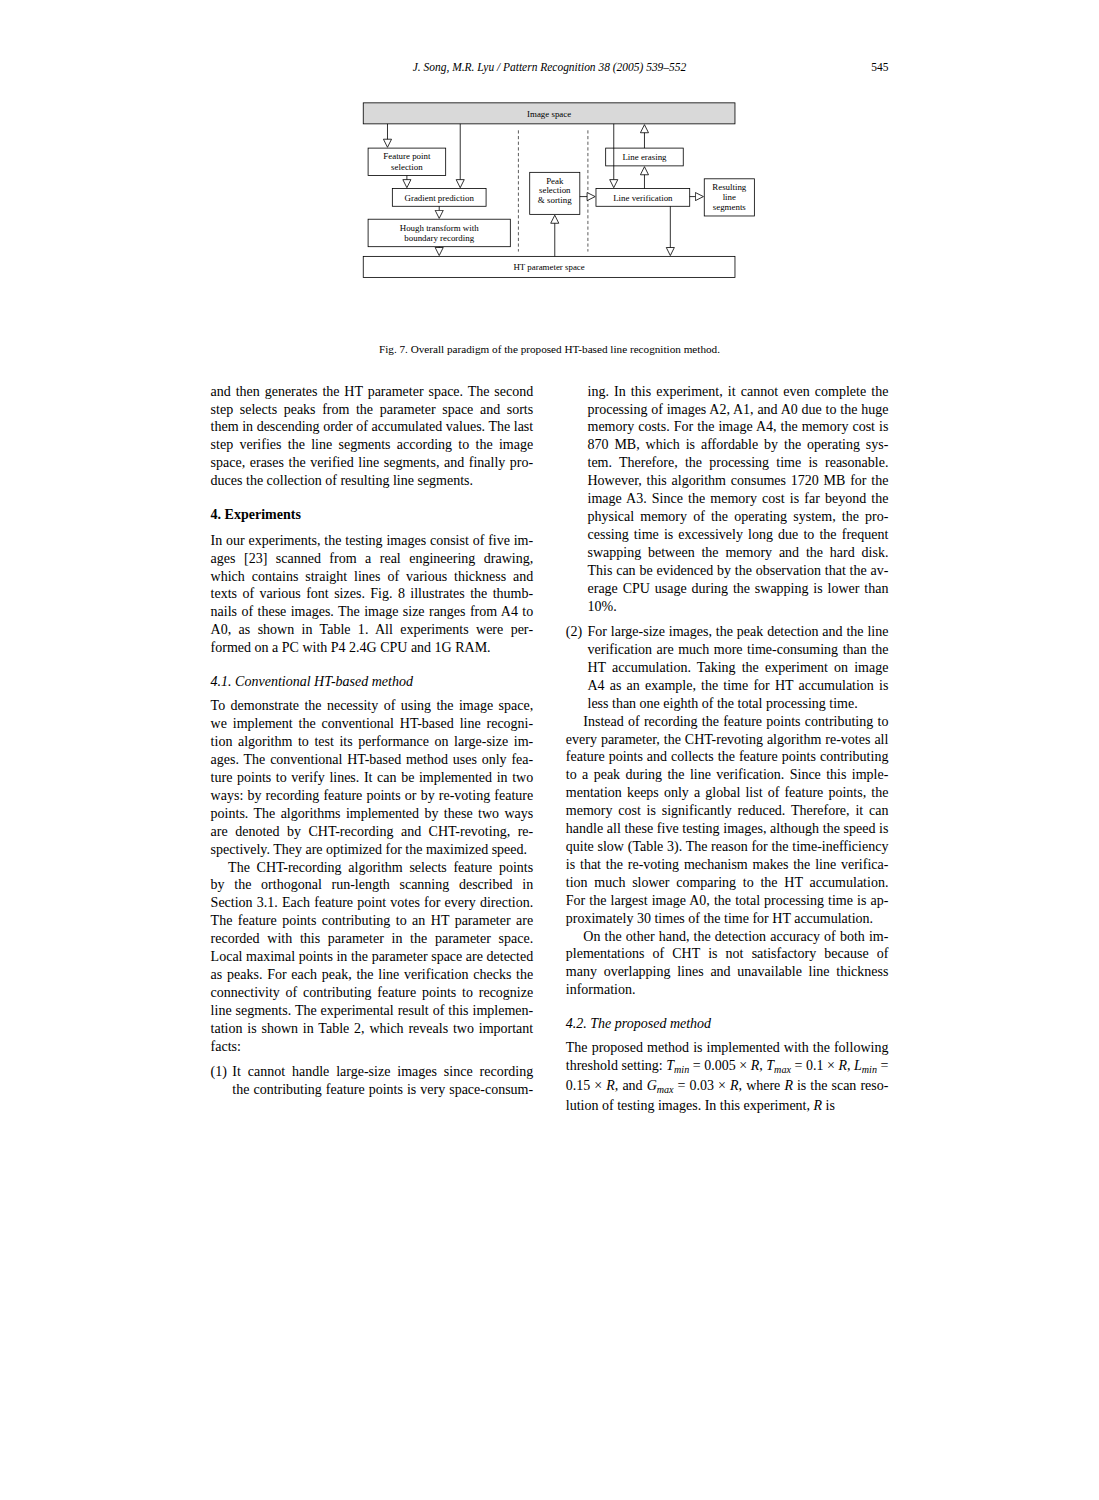J. Song, M.R. Lyu / Pattern Recognition 38 (2005) 539–552
545
Image space Feature point selection Gradient prediction Hough transform with boundary recording Peak selection & sorting Line erasing Line verification Resulting line segments HT parameter space
Fig. 7. Overall paradigm of the proposed HT-based line recognition method.
and then generates the HT parameter space. The second step selects peaks from the parameter space and sorts them in descending order of accumulated values. The last step verifies the line segments according to the image space, erases the verified line segments, and finally produces the collection of resulting line segments.
4. Experiments
In our experiments, the testing images consist of five images [23] scanned from a real engineering drawing, which contains straight lines of various thickness and texts of various font sizes. Fig. 8 illustrates the thumbnails of these images. The image size ranges from A4 to A0, as shown in Table 1. All experiments were performed on a PC with P4 2.4G CPU and 1G RAM.
4.1. Conventional HT-based method
To demonstrate the necessity of using the image space, we implement the conventional HT-based line recognition algorithm to test its performance on large-size images. The conventional HT-based method uses only feature points to verify lines. It can be implemented in two ways: by recording feature points or by re-voting feature points. The algorithms implemented by these two ways are denoted by CHT-recording and CHT-revoting, respectively. They are optimized for the maximized speed.
The CHT-recording algorithm selects feature points by the orthogonal run-length scanning described in Section 3.1. Each feature point votes for every direction. The feature points contributing to an HT parameter are recorded with this parameter in the parameter space. Local maximal points in the parameter space are detected as peaks. For each peak, the line verification checks the connectivity of contributing feature points to recognize line segments. The experimental result of this implementation is shown in Table 2, which reveals two important facts:
It cannot handle large-size images since recording the contributing feature points is very space-consuming. In this experiment, it cannot even complete the processing of images A2, A1, and A0 due to the huge memory costs. For the image A4, the memory cost is 870 MB, which is affordable by the operating system. Therefore, the processing time is reasonable. However, this algorithm consumes 1720 MB for the image A3. Since the memory cost is far beyond the physical memory of the operating system, the processing time is excessively long due to the frequent swapping between the memory and the hard disk. This can be evidenced by the observation that the average CPU usage during the swapping is lower than 10%.
For large-size images, the peak detection and the line verification are much more time-consuming than the HT accumulation. Taking the experiment on image A4 as an example, the time for HT accumulation is less than one eighth of the total processing time.
Instead of recording the feature points contributing to every parameter, the CHT-revoting algorithm re-votes all feature points and collects the feature points contributing to a peak during the line verification. Since this implementation keeps only a global list of feature points, the memory cost is significantly reduced. Therefore, it can handle all these five testing images, although the speed is quite slow (Table 3). The reason for the time-inefficiency is that the re-voting mechanism makes the line verification much slower comparing to the HT accumulation. For the largest image A0, the total processing time is approximately 30 times of the time for HT accumulation.
On the other hand, the detection accuracy of both implementations of CHT is not satisfactory because of many overlapping lines and unavailable line thickness information.
4.2. The proposed method
The proposed method is implemented with the following threshold setting: Tmin = 0.005 × R, Tmax = 0.1 × R, Lmin = 0.15 × R, and Gmax = 0.03 × R, where R is the scan resolution of testing images. In this experiment, R is